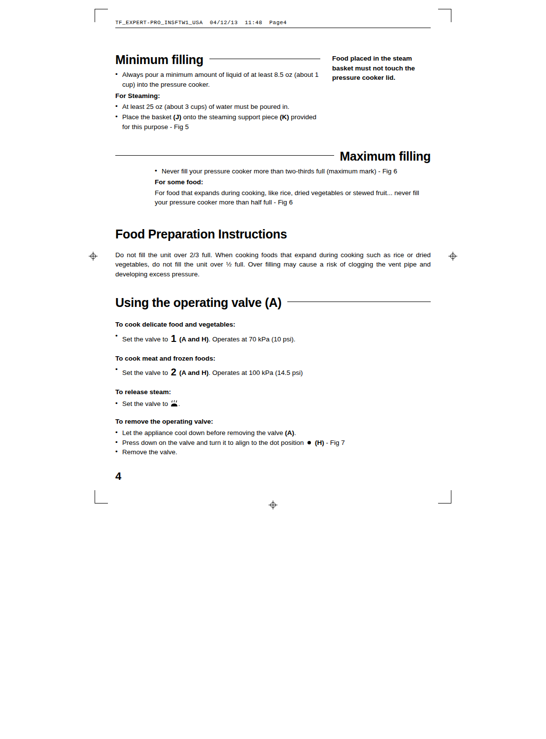TF_EXPERT-PRO_INSFTW1_USA 04/12/13 11:48 Page4
Minimum filling
Always pour a minimum amount of liquid of at least 8.5 oz (about 1 cup) into the pressure cooker.
For Steaming:
At least 25 oz (about 3 cups) of water must be poured in.
Place the basket (J) onto the steaming support piece (K) provided for this purpose - Fig 5
Food placed in the steam basket must not touch the pressure cooker lid.
Maximum filling
Never fill your pressure cooker more than two-thirds full (maximum mark) - Fig 6
For some food:
For food that expands during cooking, like rice, dried vegetables or stewed fruit... never fill your pressure cooker more than half full - Fig 6
Food Preparation Instructions
Do not fill the unit over 2/3 full. When cooking foods that expand during cooking such as rice or dried vegetables, do not fill the unit over ½ full. Over filling may cause a risk of clogging the vent pipe and developing excess pressure.
Using the operating valve (A)
To cook delicate food and vegetables:
Set the valve to 1 (A and H). Operates at 70 kPa (10 psi).
To cook meat and frozen foods:
Set the valve to 2 (A and H). Operates at 100 kPa (14.5 psi)
To release steam:
Set the valve to .
To remove the operating valve:
Let the appliance cool down before removing the valve (A).
Press down on the valve and turn it to align to the dot position (H) - Fig 7
Remove the valve.
4